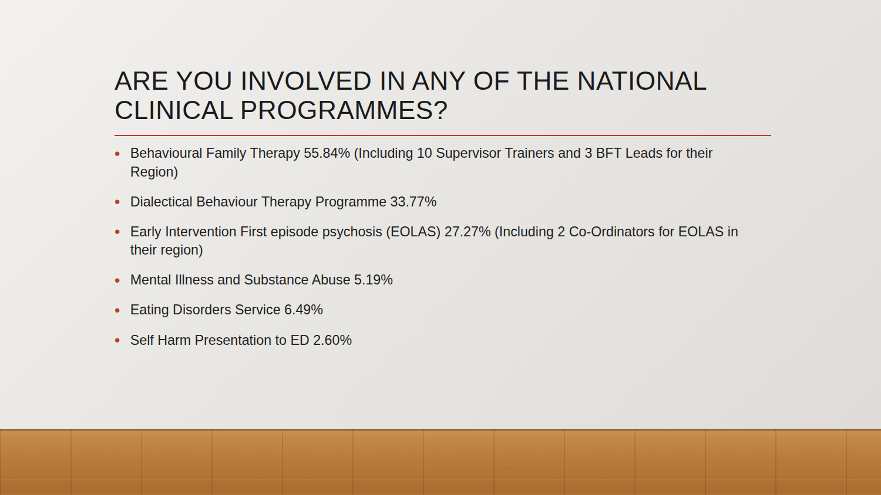Are you involved in any of the national clinical programmes?
Behavioural Family Therapy 55.84% (Including 10 Supervisor Trainers and 3 BFT Leads for their Region)
Dialectical Behaviour Therapy Programme 33.77%
Early Intervention First episode psychosis (EOLAS) 27.27% (Including 2 Co-Ordinators for EOLAS in their region)
Mental Illness and Substance Abuse 5.19%
Eating Disorders Service 6.49%
Self Harm Presentation to ED 2.60%